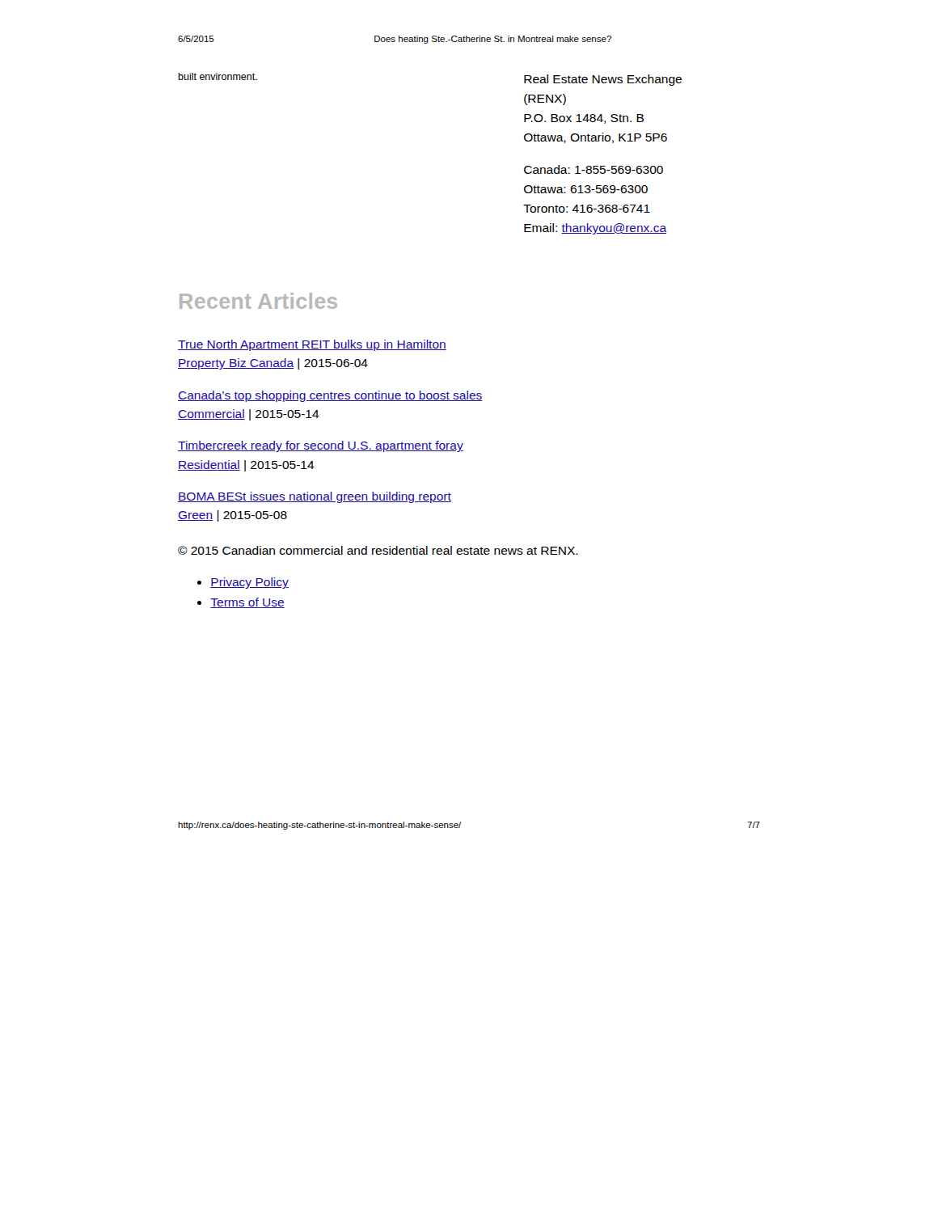6/5/2015 Does heating Ste.-Catherine St. in Montreal make sense?
built environment.
Real Estate News Exchange
(RENX)
P.O. Box 1484, Stn. B
Ottawa, Ontario, K1P 5P6
Canada: 1-855-569-6300
Ottawa: 613-569-6300
Toronto: 416-368-6741
Email: thankyou@renx.ca
Recent Articles
True North Apartment REIT bulks up in Hamilton Property Biz Canada | 2015-06-04
Canada’s top shopping centres continue to boost sales Commercial | 2015-05-14
Timbercreek ready for second U.S. apartment foray Residential | 2015-05-14
BOMA BESt issues national green building report Green | 2015-05-08
© 2015 Canadian commercial and residential real estate news at RENX.
Privacy Policy
Terms of Use
http://renx.ca/does-heating-ste-catherine-st-in-montreal-make-sense/ 7/7